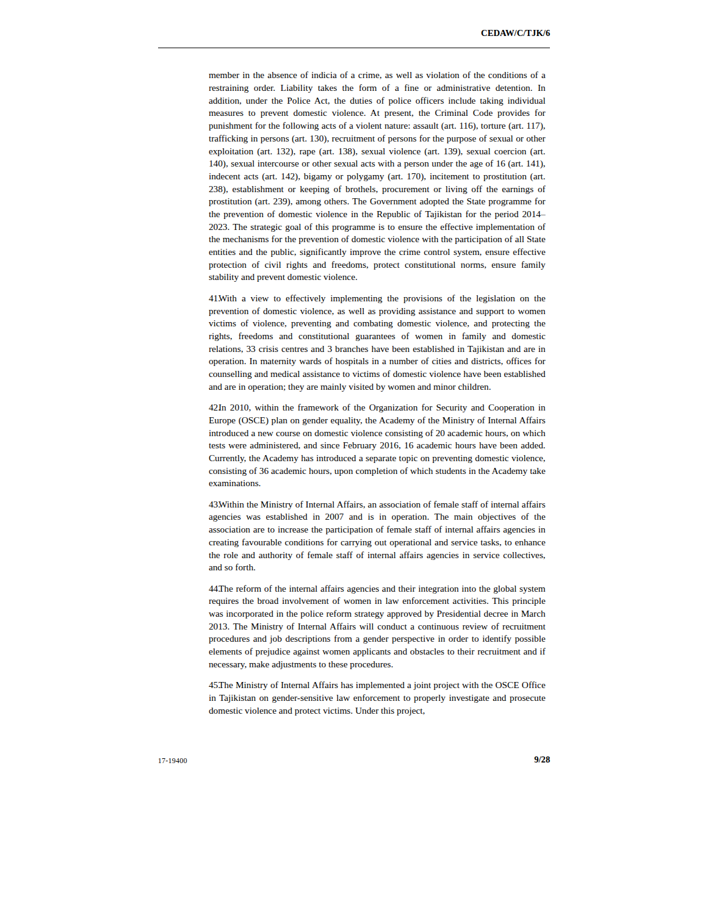CEDAW/C/TJK/6
member in the absence of indicia of a crime, as well as violation of the conditions of a restraining order. Liability takes the form of a fine or administrative detention. In addition, under the Police Act, the duties of police officers include taking individual measures to prevent domestic violence. At present, the Criminal Code provides for punishment for the following acts of a violent nature: assault (art. 116), torture (art. 117), trafficking in persons (art. 130), recruitment of persons for the purpose of sexual or other exploitation (art. 132), rape (art. 138), sexual violence (art. 139), sexual coercion (art. 140), sexual intercourse or other sexual acts with a person under the age of 16 (art. 141), indecent acts (art. 142), bigamy or polygamy (art. 170), incitement to prostitution (art. 238), establishment or keeping of brothels, procurement or living off the earnings of prostitution (art. 239), among others. The Government adopted the State programme for the prevention of domestic violence in the Republic of Tajikistan for the period 2014–2023. The strategic goal of this programme is to ensure the effective implementation of the mechanisms for the prevention of domestic violence with the participation of all State entities and the public, significantly improve the crime control system, ensure effective protection of civil rights and freedoms, protect constitutional norms, ensure family stability and prevent domestic violence.
41. With a view to effectively implementing the provisions of the legislation on the prevention of domestic violence, as well as providing assistance and support to women victims of violence, preventing and combating domestic violence, and protecting the rights, freedoms and constitutional guarantees of women in family and domestic relations, 33 crisis centres and 3 branches have been established in Tajikistan and are in operation. In maternity wards of hospitals in a number of cities and districts, offices for counselling and medical assistance to victims of domestic violence have been established and are in operation; they are mainly visited by women and minor children.
42. In 2010, within the framework of the Organization for Security and Cooperation in Europe (OSCE) plan on gender equality, the Academy of the Ministry of Internal Affairs introduced a new course on domestic violence consisting of 20 academic hours, on which tests were administered, and since February 2016, 16 academic hours have been added. Currently, the Academy has introduced a separate topic on preventing domestic violence, consisting of 36 academic hours, upon completion of which students in the Academy take examinations.
43. Within the Ministry of Internal Affairs, an association of female staff of internal affairs agencies was established in 2007 and is in operation. The main objectives of the association are to increase the participation of female staff of internal affairs agencies in creating favourable conditions for carrying out operational and service tasks, to enhance the role and authority of female staff of internal affairs agencies in service collectives, and so forth.
44. The reform of the internal affairs agencies and their integration into the global system requires the broad involvement of women in law enforcement activities. This principle was incorporated in the police reform strategy approved by Presidential decree in March 2013. The Ministry of Internal Affairs will conduct a continuous review of recruitment procedures and job descriptions from a gender perspective in order to identify possible elements of prejudice against women applicants and obstacles to their recruitment and if necessary, make adjustments to these procedures.
45. The Ministry of Internal Affairs has implemented a joint project with the OSCE Office in Tajikistan on gender-sensitive law enforcement to properly investigate and prosecute domestic violence and protect victims. Under this project,
17-19400
9/28